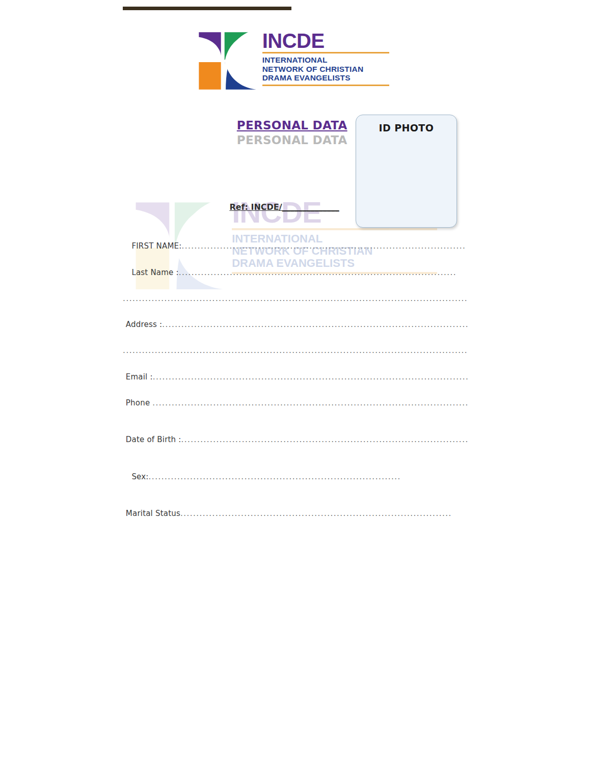INCDE
International
Network of Christian
Drama Evangelists
INCDE
International
Network of Christian
Drama Evangelists
PERSONAL DATA
PERSONAL DATA
ID PHOTO
Ref: INCDE/______________
FIRST NAME:.........................................................................................
Last Name :.......................................................................................
.....................................................................................................................................
Address :.............................................................................................................
.....................................................................................................................................
Email :.....................................................................................................
Phone .....................................................................................................
Date of Birth :.............................................................................................
Sex:...............................................................................
Marital Status.....................................................................................